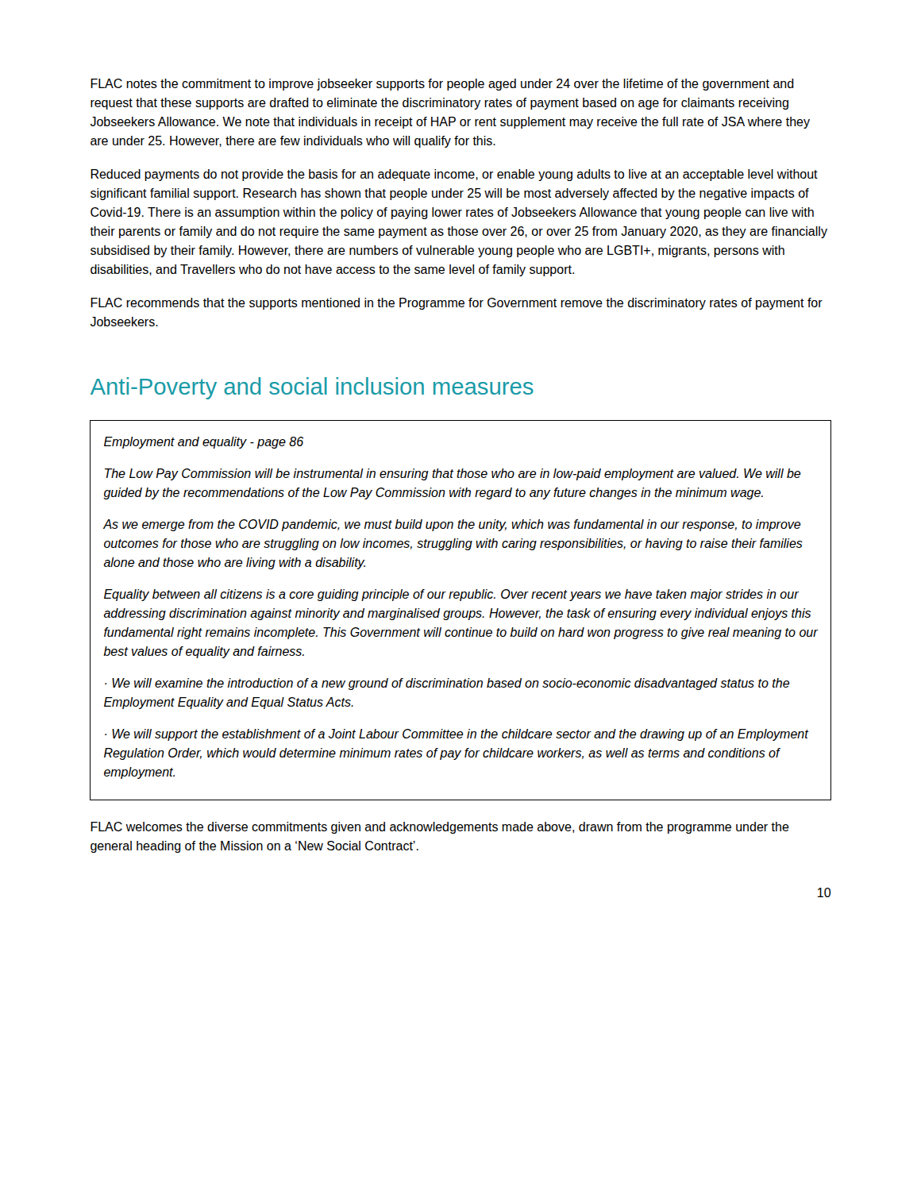FLAC notes the commitment to improve jobseeker supports for people aged under 24 over the lifetime of the government and request that these supports are drafted to eliminate the discriminatory rates of payment based on age for claimants receiving Jobseekers Allowance. We note that individuals in receipt of HAP or rent supplement may receive the full rate of JSA where they are under 25. However, there are few individuals who will qualify for this.
Reduced payments do not provide the basis for an adequate income, or enable young adults to live at an acceptable level without significant familial support. Research has shown that people under 25 will be most adversely affected by the negative impacts of Covid-19. There is an assumption within the policy of paying lower rates of Jobseekers Allowance that young people can live with their parents or family and do not require the same payment as those over 26, or over 25 from January 2020, as they are financially subsidised by their family. However, there are numbers of vulnerable young people who are LGBTI+, migrants, persons with disabilities, and Travellers who do not have access to the same level of family support.
FLAC recommends that the supports mentioned in the Programme for Government remove the discriminatory rates of payment for Jobseekers.
Anti-Poverty and social inclusion measures
Employment and equality - page 86
The Low Pay Commission will be instrumental in ensuring that those who are in low-paid employment are valued. We will be guided by the recommendations of the Low Pay Commission with regard to any future changes in the minimum wage.
As we emerge from the COVID pandemic, we must build upon the unity, which was fundamental in our response, to improve outcomes for those who are struggling on low incomes, struggling with caring responsibilities, or having to raise their families alone and those who are living with a disability.
Equality between all citizens is a core guiding principle of our republic. Over recent years we have taken major strides in our addressing discrimination against minority and marginalised groups. However, the task of ensuring every individual enjoys this fundamental right remains incomplete. This Government will continue to build on hard won progress to give real meaning to our best values of equality and fairness.
· We will examine the introduction of a new ground of discrimination based on socio-economic disadvantaged status to the Employment Equality and Equal Status Acts.
· We will support the establishment of a Joint Labour Committee in the childcare sector and the drawing up of an Employment Regulation Order, which would determine minimum rates of pay for childcare workers, as well as terms and conditions of employment.
FLAC welcomes the diverse commitments given and acknowledgements made above, drawn from the programme under the general heading of the Mission on a ‘New Social Contract’.
10